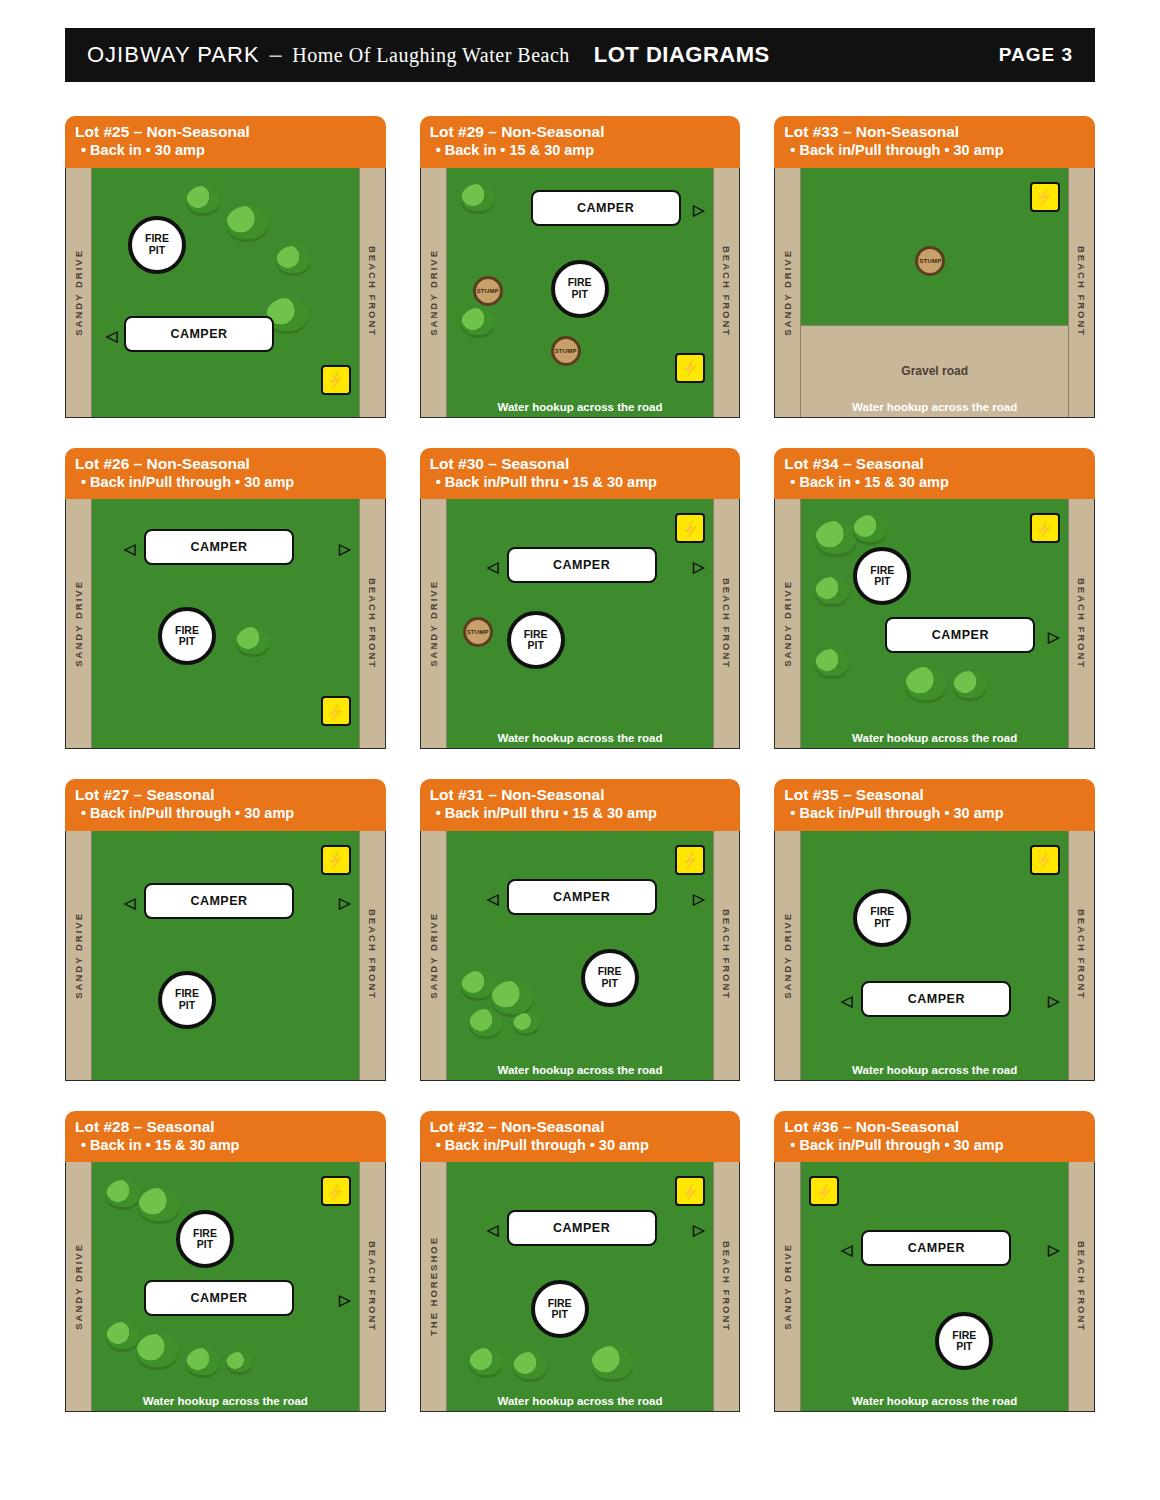OJIBWAY PARK – Home Of Laughing Water Beach LOT DIAGRAMS
PAGE 3
Lot #25 – Non-Seasonal
• Back in • 30 amp
SANDY DRIVE
BEACH FRONT
FIRE
PIT
CAMPER
◁
Lot #29 – Non-Seasonal
• Back in • 15 & 30 amp
SANDY DRIVE
BEACH FRONT
CAMPER
▷
FIRE
PIT
STUMP
STUMP
Water hookup across the road
Lot #33 – Non-Seasonal
• Back in/Pull through • 30 amp
SANDY DRIVE
BEACH FRONT
STUMP
Gravel road
Water hookup across the road
Lot #26 – Non-Seasonal
• Back in/Pull through • 30 amp
SANDY DRIVE
BEACH FRONT
CAMPER
◁
▷
FIRE
PIT
Lot #30 – Seasonal
• Back in/Pull thru • 15 & 30 amp
SANDY DRIVE
BEACH FRONT
CAMPER
◁
▷
STUMP
FIRE
PIT
Water hookup across the road
Lot #34 – Seasonal
• Back in • 15 & 30 amp
SANDY DRIVE
BEACH FRONT
FIRE
PIT
CAMPER
▷
Water hookup across the road
Lot #27 – Seasonal
• Back in/Pull through • 30 amp
SANDY DRIVE
BEACH FRONT
CAMPER
◁
▷
FIRE
PIT
Lot #31 – Non-Seasonal
• Back in/Pull thru • 15 & 30 amp
SANDY DRIVE
BEACH FRONT
CAMPER
◁
▷
FIRE
PIT
Water hookup across the road
Lot #35 – Seasonal
• Back in/Pull through • 30 amp
SANDY DRIVE
BEACH FRONT
FIRE
PIT
CAMPER
◁
▷
Water hookup across the road
Lot #28 – Seasonal
• Back in • 15 & 30 amp
SANDY DRIVE
BEACH FRONT
FIRE
PIT
CAMPER
▷
Water hookup across the road
Lot #32 – Non-Seasonal
• Back in/Pull through • 30 amp
THE HORESHOE
BEACH FRONT
CAMPER
◁
▷
FIRE
PIT
Water hookup across the road
Lot #36 – Non-Seasonal
• Back in/Pull through • 30 amp
SANDY DRIVE
BEACH FRONT
CAMPER
◁
▷
FIRE
PIT
Water hookup across the road